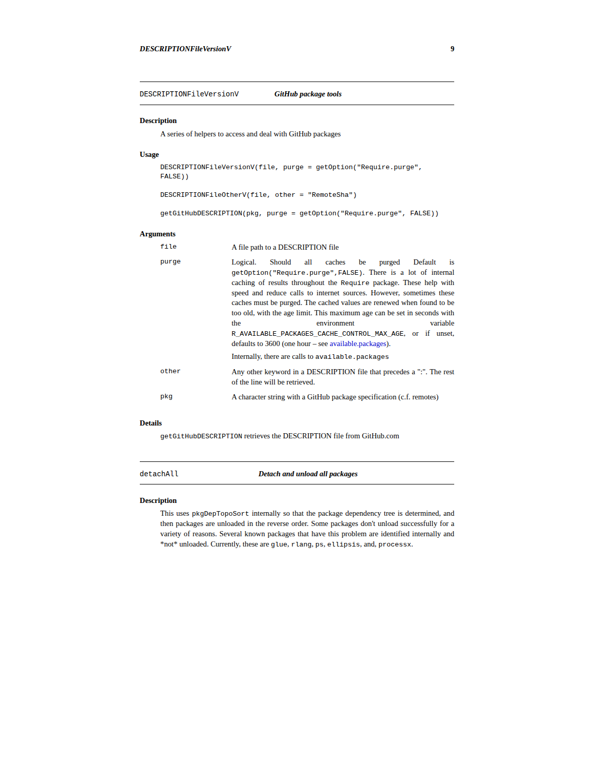DESCRIPTIONFileVersionV 9
DESCRIPTIONFileVersionV
GitHub package tools
Description
A series of helpers to access and deal with GitHub packages
Usage
DESCRIPTIONFileVersionV(file, purge = getOption("Require.purge", FALSE))

DESCRIPTIONFileOtherV(file, other = "RemoteSha")

getGitHubDESCRIPTION(pkg, purge = getOption("Require.purge", FALSE))
Arguments
file
A file path to a DESCRIPTION file
purge
Logical. Should all caches be purged Default is getOption("Require.purge",FALSE). There is a lot of internal caching of results throughout the Require package. These help with speed and reduce calls to internet sources. However, sometimes these caches must be purged. The cached values are renewed when found to be too old, with the age limit. This maximum age can be set in seconds with the environment variable R_AVAILABLE_PACKAGES_CACHE_CONTROL_MAX_AGE, or if unset, defaults to 3600 (one hour – see available.packages).
Internally, there are calls to available.packages
other
Any other keyword in a DESCRIPTION file that precedes a ":". The rest of the line will be retrieved.
pkg
A character string with a GitHub package specification (c.f. remotes)
Details
getGitHubDESCRIPTION retrieves the DESCRIPTION file from GitHub.com
detachAll
Detach and unload all packages
Description
This uses pkgDepTopoSort internally so that the package dependency tree is determined, and then packages are unloaded in the reverse order. Some packages don't unload successfully for a variety of reasons. Several known packages that have this problem are identified internally and *not* unloaded. Currently, these are glue, rlang, ps, ellipsis, and, processx.